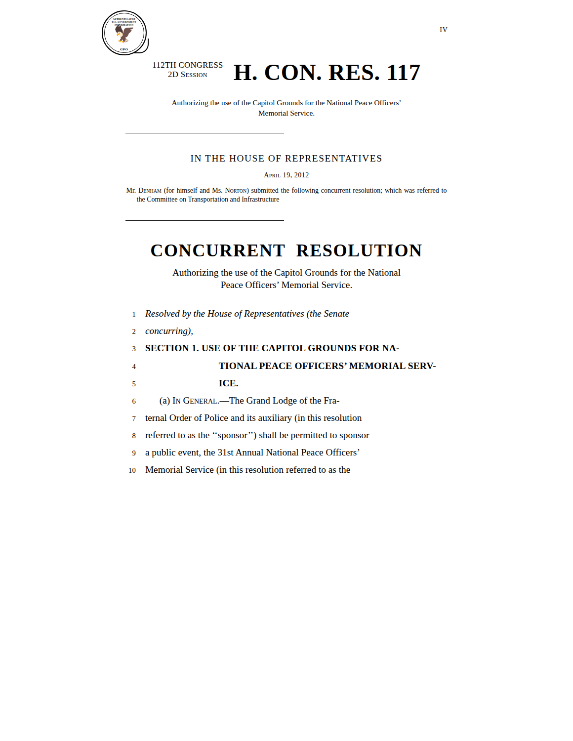AUTHENTICATED
U.S. GOVERNMENT
INFORMATION
🦅
GPO
IV
112TH CONGRESS
2D Session
H. CON. RES. 117
Authorizing the use of the Capitol Grounds for the National Peace Officers’
Memorial Service.
IN THE HOUSE OF REPRESENTATIVES
April 19, 2012
Mr. Denham (for himself and Ms. Norton) submitted the following concurrent resolution; which was referred to the Committee on Transportation and Infrastructure
CONCURRENT RESOLUTION
Authorizing the use of the Capitol Grounds for the National
Peace Officers’ Memorial Service.
1
Resolved by the House of Representatives (the Senate
2
concurring),
3
SECTION 1. USE OF THE CAPITOL GROUNDS FOR NA-
4
TIONAL PEACE OFFICERS’ MEMORIAL SERV-
5
ICE.
6
(a) In General.—The Grand Lodge of the Fra-
7
ternal Order of Police and its auxiliary (in this resolution
8
referred to as the ‘‘sponsor’’) shall be permitted to sponsor
9
a public event, the 31st Annual National Peace Officers’
10
Memorial Service (in this resolution referred to as the